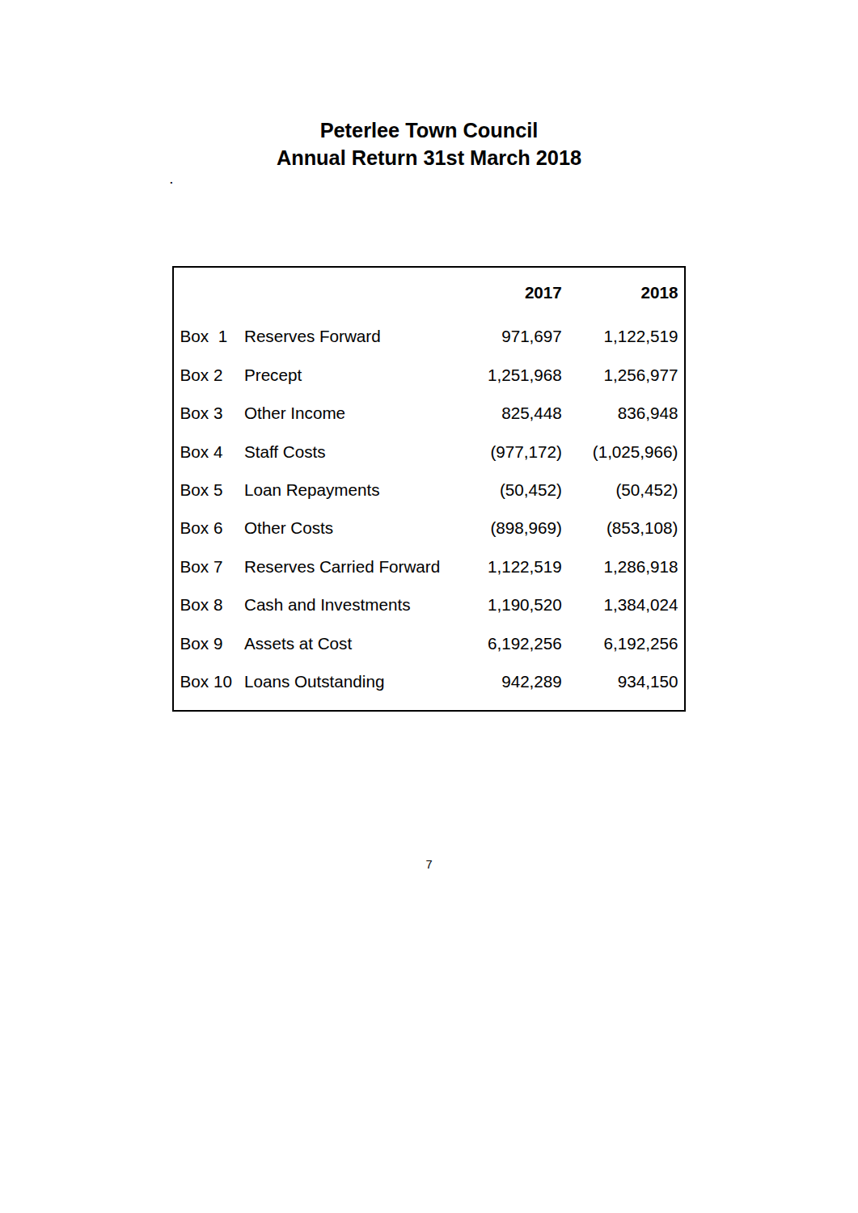Peterlee Town Council
Annual Return 31st March 2018
.
| | | 2017 | 2018 |
| Box 1 | Reserves Forward | 971,697 | 1,122,519 |
| Box 2 | Precept | 1,251,968 | 1,256,977 |
| Box 3 | Other Income | 825,448 | 836,948 |
| Box 4 | Staff Costs | (977,172) | (1,025,966) |
| Box 5 | Loan Repayments | (50,452) | (50,452) |
| Box 6 | Other Costs | (898,969) | (853,108) |
| Box 7 | Reserves Carried Forward | 1,122,519 | 1,286,918 |
| Box 8 | Cash and Investments | 1,190,520 | 1,384,024 |
| Box 9 | Assets at Cost | 6,192,256 | 6,192,256 |
| Box 10 | Loans Outstanding | 942,289 | 934,150 |
7